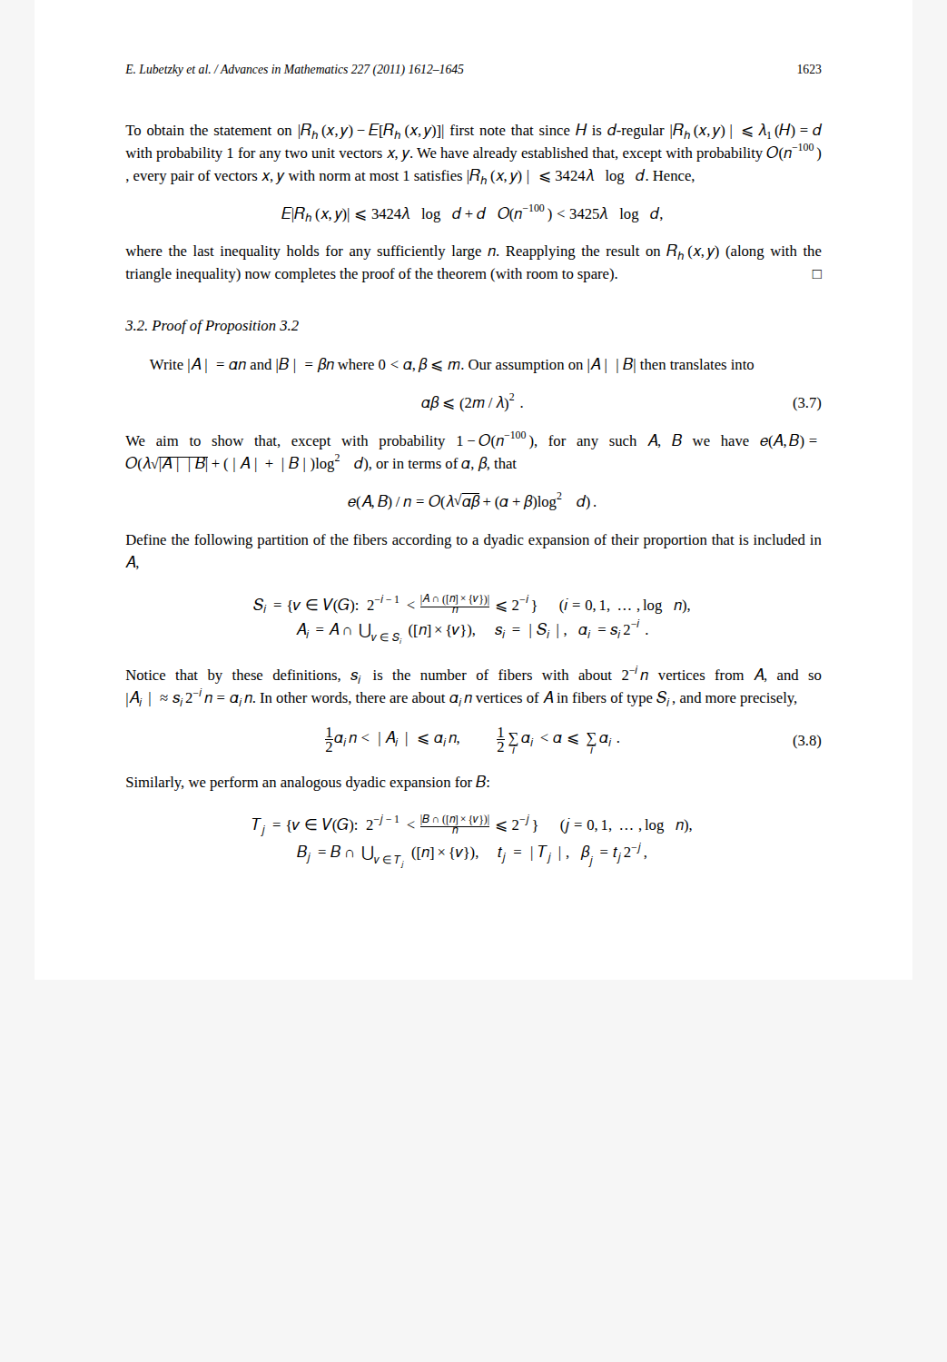E. Lubetzky et al. / Advances in Mathematics 227 (2011) 1612–1645 1623
To obtain the statement on |Rh(x,y)−E[Rh(x,y)]| first note that since H is d-regular |Rh(x,y)|⩽λ1(H)=d with probability 1 for any two unit vectors x, y. We have already established that, except with probability O(n−100), every pair of vectors x, y with norm at most 1 satisfies |Rh(x,y)|⩽3424λ log d. Hence,
E |Rh(x,y)| ⩽ 3424λ log d + d O(n−100) < 3425λ log d ,
where the last inequality holds for any sufficiently large n. Reapplying the result on Rh(x,y) (along with the triangle inequality) now completes the proof of the theorem (with room to spare). □
3.2. Proof of Proposition 3.2
Write |A|=αn and |B|=βn where 0<α,β⩽m. Our assumption on |A||B| then translates into
αβ⩽(2m/λ)2. (3.7)
We aim to show that, except with probability 1−O(n−100), for any such A, B we have e(A,B)= O(λ|A||B|+(|A|+|B|)log2 d), or in terms of α, β, that
e(A,B)/n = O(λαβ+(α+β)log2 d) .
Define the following partition of the fibers according to a dyadic expansion of their proportion that is included in A,
Si = { v∈V(G): 2−i−1 < |A∩([n]×{v})| n ⩽ 2−i } (i=0,1,…,log n), Ai = A∩ ⋃ v∈Si ([n]×{v}) , si=|Si|, αi=si2−i.
Notice that by these definitions, si is the number of fibers with about 2−in vertices from A, and so |Ai|≈si2−in=αin. In other words, there are about αin vertices of A in fibers of type Si, and more precisely,
12αin < |Ai| ⩽ αin , 12 ∑i αi < α ⩽ ∑i αi . (3.8)
Similarly, we perform an analogous dyadic expansion for B:
Tj = { v∈V(G): 2−j−1 < |B∩([n]×{v})| n ⩽ 2−j } (j=0,1,…,log n), Bj = B∩ ⋃ v∈Tj ([n]×{v}) , tj=|Tj|, βj=tj2−j,